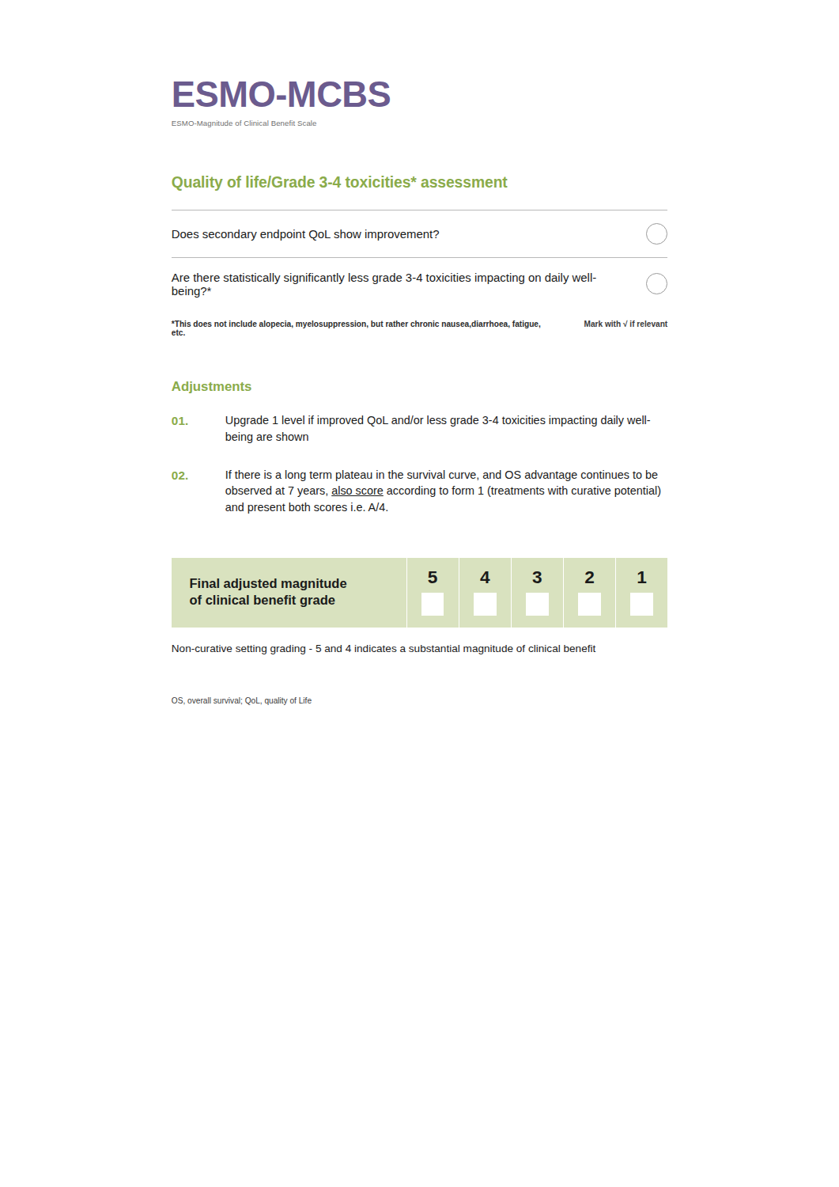ESMO-MCBS
ESMO-Magnitude of Clinical Benefit Scale
Quality of life/Grade 3-4 toxicities* assessment
Does secondary endpoint QoL show improvement?
Are there statistically significantly less grade 3-4 toxicities impacting on daily well-being?*
*This does not include alopecia, myelosuppression, but rather chronic nausea,diarrhoea, fatigue, etc.
Mark with √ if relevant
Adjustments
01.
Upgrade 1 level if improved QoL and/or less grade 3-4 toxicities impacting daily well-being are shown
02.
If there is a long term plateau in the survival curve, and OS advantage continues to be observed at 7 years, also score according to form 1 (treatments with curative potential) and present both scores i.e. A/4.
Final adjusted magnitude
of clinical benefit grade
5
4
3
2
1
Non-curative setting grading - 5 and 4 indicates a substantial magnitude of clinical benefit
OS, overall survival; QoL, quality of Life